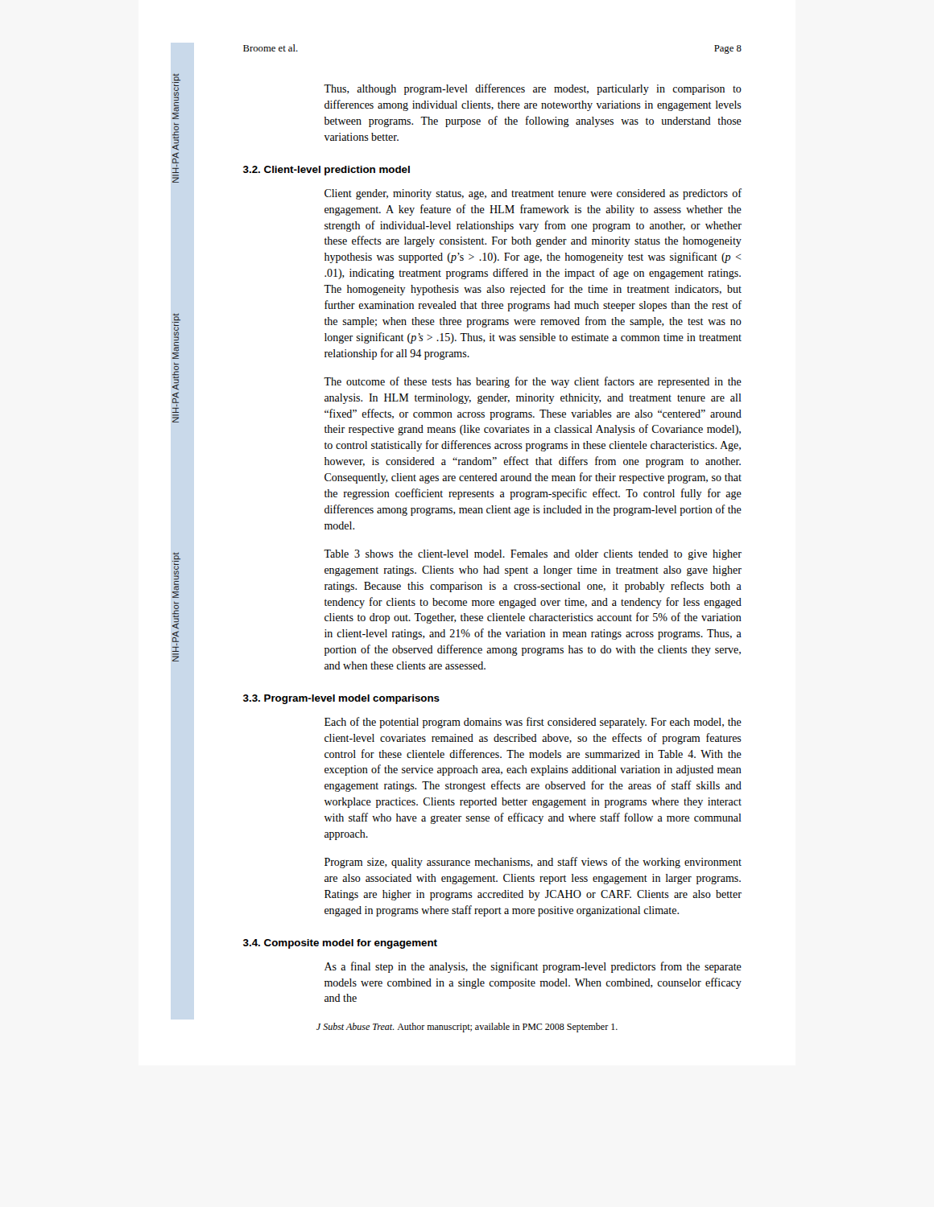NIH-PA Author Manuscript
NIH-PA Author Manuscript
NIH-PA Author Manuscript
Broome et al. Page 8
Thus, although program-level differences are modest, particularly in comparison to differences among individual clients, there are noteworthy variations in engagement levels between programs. The purpose of the following analyses was to understand those variations better.
3.2. Client-level prediction model
Client gender, minority status, age, and treatment tenure were considered as predictors of engagement. A key feature of the HLM framework is the ability to assess whether the strength of individual-level relationships vary from one program to another, or whether these effects are largely consistent. For both gender and minority status the homogeneity hypothesis was supported (p’s > .10). For age, the homogeneity test was significant (p < .01), indicating treatment programs differed in the impact of age on engagement ratings. The homogeneity hypothesis was also rejected for the time in treatment indicators, but further examination revealed that three programs had much steeper slopes than the rest of the sample; when these three programs were removed from the sample, the test was no longer significant (p’s > .15). Thus, it was sensible to estimate a common time in treatment relationship for all 94 programs.
The outcome of these tests has bearing for the way client factors are represented in the analysis. In HLM terminology, gender, minority ethnicity, and treatment tenure are all “fixed” effects, or common across programs. These variables are also “centered” around their respective grand means (like covariates in a classical Analysis of Covariance model), to control statistically for differences across programs in these clientele characteristics. Age, however, is considered a “random” effect that differs from one program to another. Consequently, client ages are centered around the mean for their respective program, so that the regression coefficient represents a program-specific effect. To control fully for age differences among programs, mean client age is included in the program-level portion of the model.
Table 3 shows the client-level model. Females and older clients tended to give higher engagement ratings. Clients who had spent a longer time in treatment also gave higher ratings. Because this comparison is a cross-sectional one, it probably reflects both a tendency for clients to become more engaged over time, and a tendency for less engaged clients to drop out. Together, these clientele characteristics account for 5% of the variation in client-level ratings, and 21% of the variation in mean ratings across programs. Thus, a portion of the observed difference among programs has to do with the clients they serve, and when these clients are assessed.
3.3. Program-level model comparisons
Each of the potential program domains was first considered separately. For each model, the client-level covariates remained as described above, so the effects of program features control for these clientele differences. The models are summarized in Table 4. With the exception of the service approach area, each explains additional variation in adjusted mean engagement ratings. The strongest effects are observed for the areas of staff skills and workplace practices. Clients reported better engagement in programs where they interact with staff who have a greater sense of efficacy and where staff follow a more communal approach.
Program size, quality assurance mechanisms, and staff views of the working environment are also associated with engagement. Clients report less engagement in larger programs. Ratings are higher in programs accredited by JCAHO or CARF. Clients are also better engaged in programs where staff report a more positive organizational climate.
3.4. Composite model for engagement
As a final step in the analysis, the significant program-level predictors from the separate models were combined in a single composite model. When combined, counselor efficacy and the
J Subst Abuse Treat. Author manuscript; available in PMC 2008 September 1.